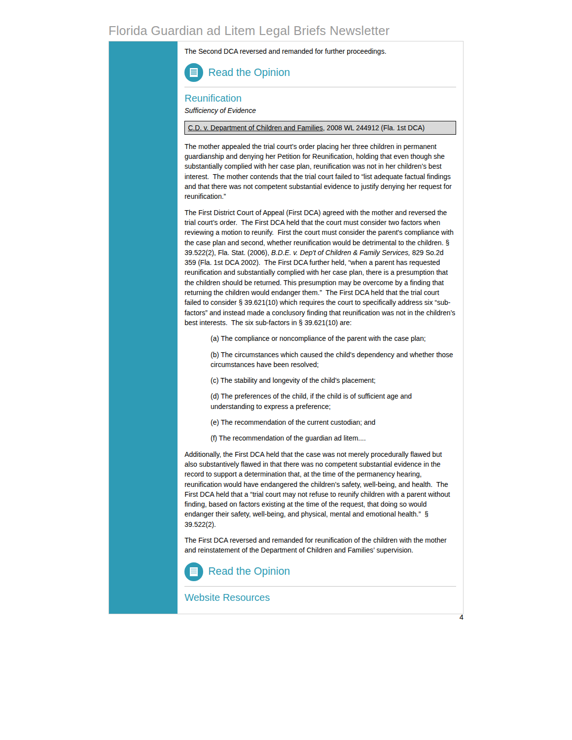Florida Guardian ad Litem Legal Briefs Newsletter
The Second DCA reversed and remanded for further proceedings.
Read the Opinion
Reunification
Sufficiency of Evidence
C.D. v. Department of Children and Families, 2008 WL 244912 (Fla. 1st DCA)
The mother appealed the trial court’s order placing her three children in permanent guardianship and denying her Petition for Reunification, holding that even though she substantially complied with her case plan, reunification was not in her children’s best interest. The mother contends that the trial court failed to “list adequate factual findings and that there was not competent substantial evidence to justify denying her request for reunification.”
The First District Court of Appeal (First DCA) agreed with the mother and reversed the trial court’s order. The First DCA held that the court must consider two factors when reviewing a motion to reunify. First the court must consider the parent's compliance with the case plan and second, whether reunification would be detrimental to the children. § 39.522(2), Fla. Stat. (2006), B.D.E. v. Dep't of Children & Family Services, 829 So.2d 359 (Fla. 1st DCA 2002). The First DCA further held, “when a parent has requested reunification and substantially complied with her case plan, there is a presumption that the children should be returned. This presumption may be overcome by a finding that returning the children would endanger them.” The First DCA held that the trial court failed to consider § 39.621(10) which requires the court to specifically address six “sub- factors” and instead made a conclusory finding that reunification was not in the children’s best interests. The six sub-factors in § 39.621(10) are:
(a) The compliance or noncompliance of the parent with the case plan;
(b) The circumstances which caused the child's dependency and whether those circumstances have been resolved;
(c) The stability and longevity of the child's placement;
(d) The preferences of the child, if the child is of sufficient age and understanding to express a preference;
(e) The recommendation of the current custodian; and
(f) The recommendation of the guardian ad litem....
Additionally, the First DCA held that the case was not merely procedurally flawed but also substantively flawed in that there was no competent substantial evidence in the record to support a determination that, at the time of the permanency hearing, reunification would have endangered the children’s safety, well-being, and health. The First DCA held that a “trial court may not refuse to reunify children with a parent without finding, based on factors existing at the time of the request, that doing so would endanger their safety, well-being, and physical, mental and emotional health.” § 39.522(2).
The First DCA reversed and remanded for reunification of the children with the mother and reinstatement of the Department of Children and Families’ supervision.
Read the Opinion
Website Resources
4